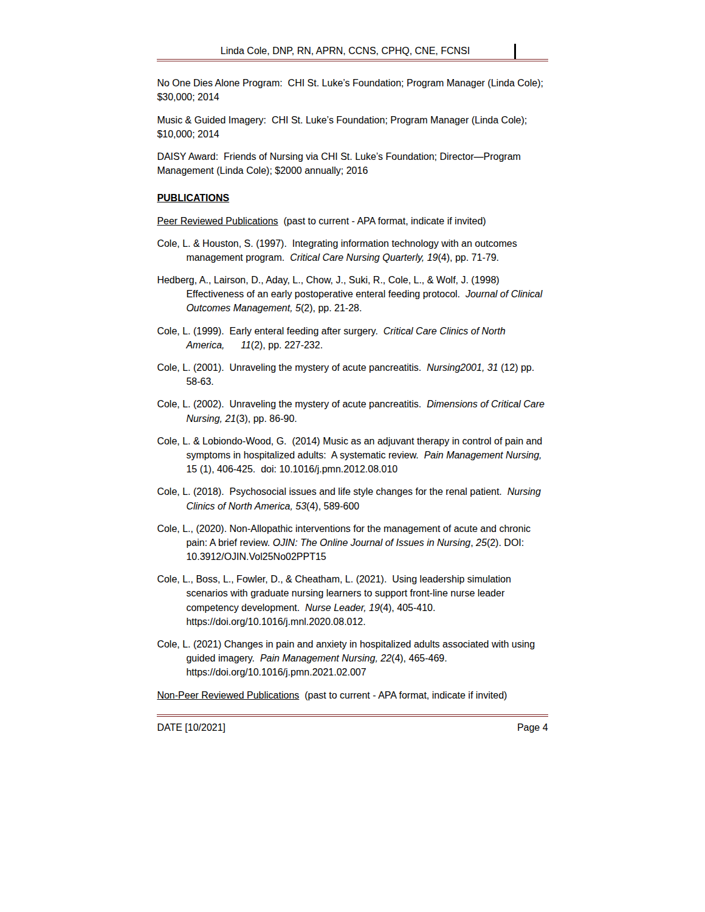Linda Cole, DNP, RN, APRN, CCNS, CPHQ, CNE, FCNSI
No One Dies Alone Program: CHI St. Luke’s Foundation; Program Manager (Linda Cole); $30,000; 2014
Music & Guided Imagery: CHI St. Luke’s Foundation; Program Manager (Linda Cole); $10,000; 2014
DAISY Award: Friends of Nursing via CHI St. Luke’s Foundation; Director—Program Management (Linda Cole); $2000 annually; 2016
PUBLICATIONS
Peer Reviewed Publications (past to current - APA format, indicate if invited)
Cole, L. & Houston, S. (1997). Integrating information technology with an outcomes management program. Critical Care Nursing Quarterly, 19(4), pp. 71-79.
Hedberg, A., Lairson, D., Aday, L., Chow, J., Suki, R., Cole, L., & Wolf, J. (1998) Effectiveness of an early postoperative enteral feeding protocol. Journal of Clinical Outcomes Management, 5(2), pp. 21-28.
Cole, L. (1999). Early enteral feeding after surgery. Critical Care Clinics of North America, 11(2), pp. 227-232.
Cole, L. (2001). Unraveling the mystery of acute pancreatitis. Nursing2001, 31 (12) pp. 58-63.
Cole, L. (2002). Unraveling the mystery of acute pancreatitis. Dimensions of Critical Care Nursing, 21(3), pp. 86-90.
Cole, L. & Lobiondo-Wood, G. (2014) Music as an adjuvant therapy in control of pain and symptoms in hospitalized adults: A systematic review. Pain Management Nursing, 15 (1), 406-425. doi: 10.1016/j.pmn.2012.08.010
Cole, L. (2018). Psychosocial issues and life style changes for the renal patient. Nursing Clinics of North America, 53(4), 589-600
Cole, L., (2020). Non-Allopathic interventions for the management of acute and chronic pain: A brief review. OJIN: The Online Journal of Issues in Nursing, 25(2). DOI: 10.3912/OJIN.Vol25No02PPT15
Cole, L., Boss, L., Fowler, D., & Cheatham, L. (2021). Using leadership simulation scenarios with graduate nursing learners to support front-line nurse leader competency development. Nurse Leader, 19(4), 405-410. https://doi.org/10.1016/j.mnl.2020.08.012.
Cole, L. (2021) Changes in pain and anxiety in hospitalized adults associated with using guided imagery. Pain Management Nursing, 22(4), 465-469. https://doi.org/10.1016/j.pmn.2021.02.007
Non-Peer Reviewed Publications (past to current - APA format, indicate if invited)
DATE [10/2021] Page 4